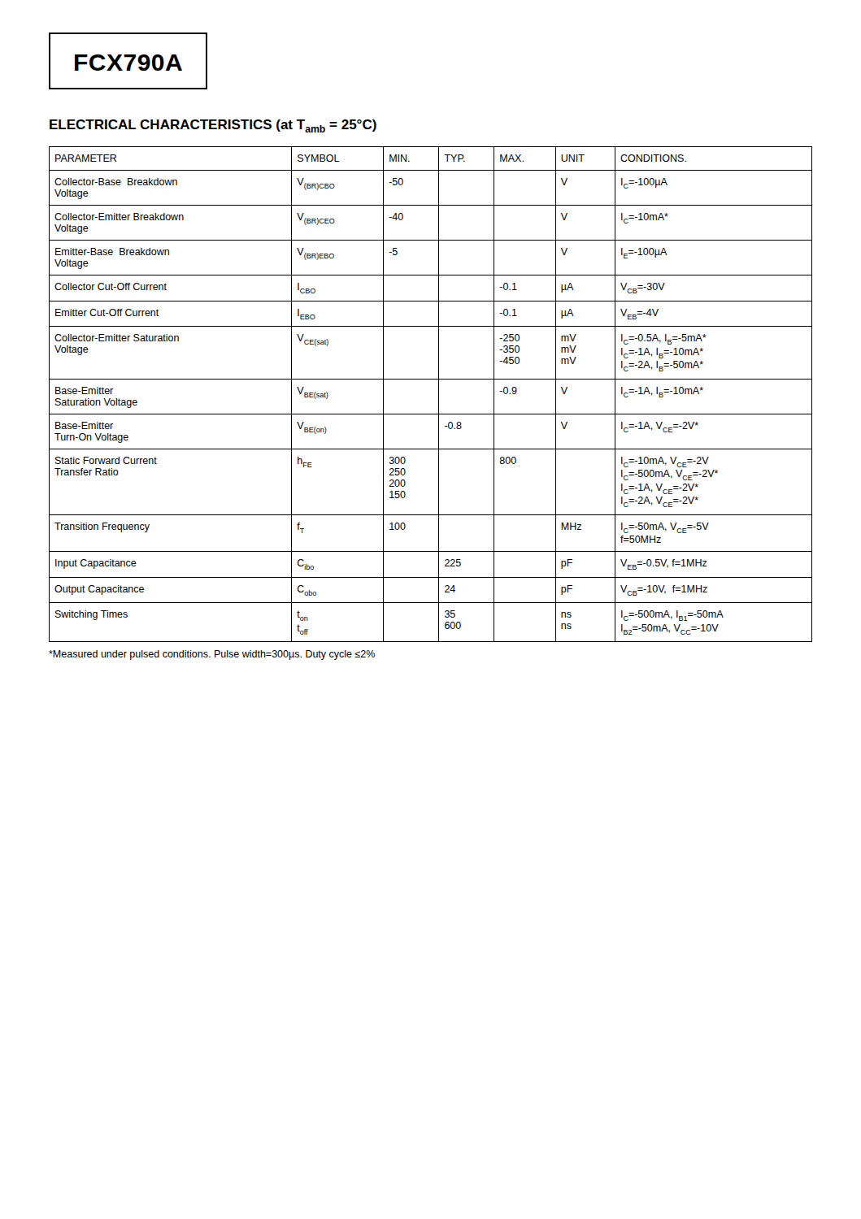FCX790A
ELECTRICAL CHARACTERISTICS (at Tamb = 25°C)
| PARAMETER | SYMBOL | MIN. | TYP. | MAX. | UNIT | CONDITIONS. |
| --- | --- | --- | --- | --- | --- | --- |
| Collector-Base Breakdown Voltage | V (BR)CBO | -50 | | | V | I C =-100µA |
| Collector-Emitter Breakdown Voltage | V (BR)CEO | -40 | | | V | I C =-10mA* |
| Emitter-Base Breakdown Voltage | V (BR)EBO | -5 | | | V | I E =-100µA |
| Collector Cut-Off Current | I CBO | | | -0.1 | µA | V CB =-30V |
| Emitter Cut-Off Current | I EBO | | | -0.1 | µA | V EB =-4V |
| Collector-Emitter Saturation Voltage | V CE(sat) | | | -250 -350 -450 | mV mV mV | I C =-0.5A, I B =-5mA* I C =-1A, I B =-10mA* I C =-2A, I B =-50mA* |
| Base-Emitter Saturation Voltage | V BE(sat) | | | -0.9 | V | I C =-1A, I B =-10mA* |
| Base-Emitter Turn-On Voltage | V BE(on) | | -0.8 | | V | I C =-1A, V CE =-2V* |
| Static Forward Current Transfer Ratio | h FE | 300 250 200 150 | | 800 | | I C =-10mA, V CE =-2V I C =-500mA, V CE =-2V* I C =-1A, V CE =-2V* I C =-2A, V CE =-2V* |
| Transition Frequency | f T | 100 | | | MHz | I C =-50mA, V CE =-5V f=50MHz |
| Input Capacitance | C ibo | | 225 | | pF | V EB =-0.5V, f=1MHz |
| Output Capacitance | C obo | | 24 | | pF | V CB =-10V, f=1MHz |
| Switching Times | t on t off | | 35 600 | | ns ns | I C =-500mA, I B1 =-50mA I B2 =-50mA, V CC =-10V |
*Measured under pulsed conditions. Pulse width=300µs. Duty cycle ≤2%